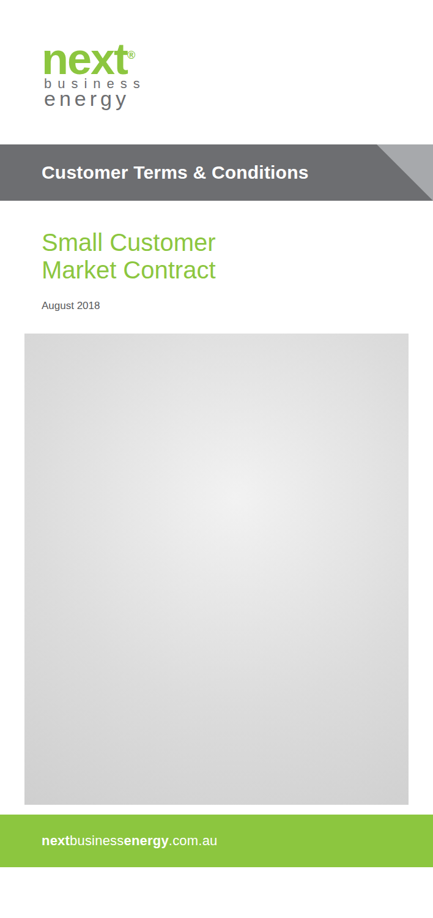next® business energy
Customer Terms & Conditions
Small Customer
Market Contract
August 2018
next business energy.com.au